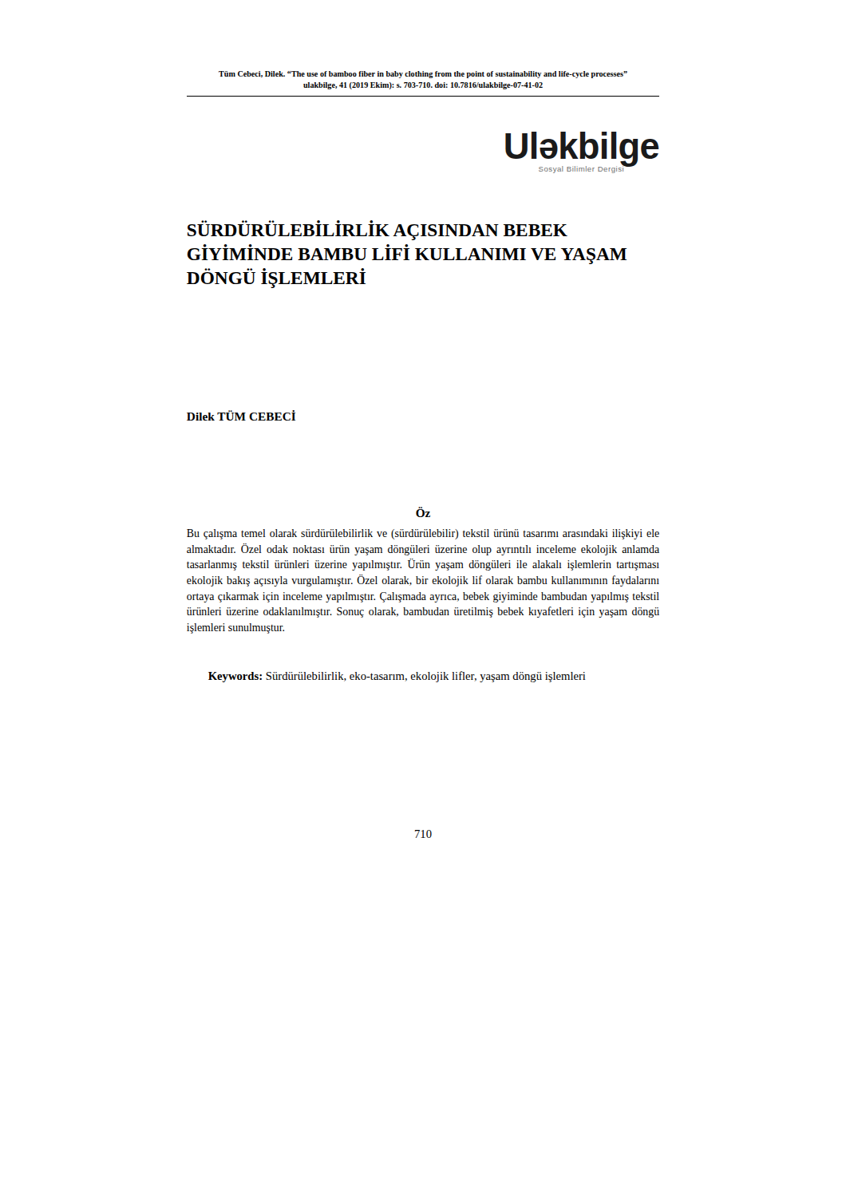Tüm Cebeci, Dilek. “The use of bamboo fiber in baby clothing from the point of sustainability and life-cycle processes” ulakbilge, 41 (2019 Ekim): s. 703-710. doi: 10.7816/ulakbilge-07-41-02
Uləkbilge
Sosyal Bilimler Dergisi
SÜRDÜRÜLEBİLİRLİK AÇISINDAN BEBEK GİYİMİNDE BAMBU LİFİ KULLANIMI VE YAŞAM DÖNGÜ İŞLEMLERİ
Dilek TÜM CEBECİ
Öz
Bu çalışma temel olarak sürdürülebilirlik ve (sürdürülebilir) tekstil ürünü tasarımı arasındaki ilişkiyi ele almaktadır. Özel odak noktası ürün yaşam döngüleri üzerine olup ayrıntılı inceleme ekolojik anlamda tasarlanmış tekstil ürünleri üzerine yapılmıştır. Ürün yaşam döngüleri ile alakalı işlemlerin tartışması ekolojik bakış açısıyla vurgulamıştır. Özel olarak, bir ekolojik lif olarak bambu kullanımının faydalarını ortaya çıkarmak için inceleme yapılmıştır. Çalışmada ayrıca, bebek giyiminde bambudan yapılmış tekstil ürünleri üzerine odaklanılmıştır. Sonuç olarak, bambudan üretilmiş bebek kıyafetleri için yaşam döngü işlemleri sunulmuştur.
Keywords: Sürdürülebilirlik, eko-tasarım, ekolojik lifler, yaşam döngü işlemleri
710